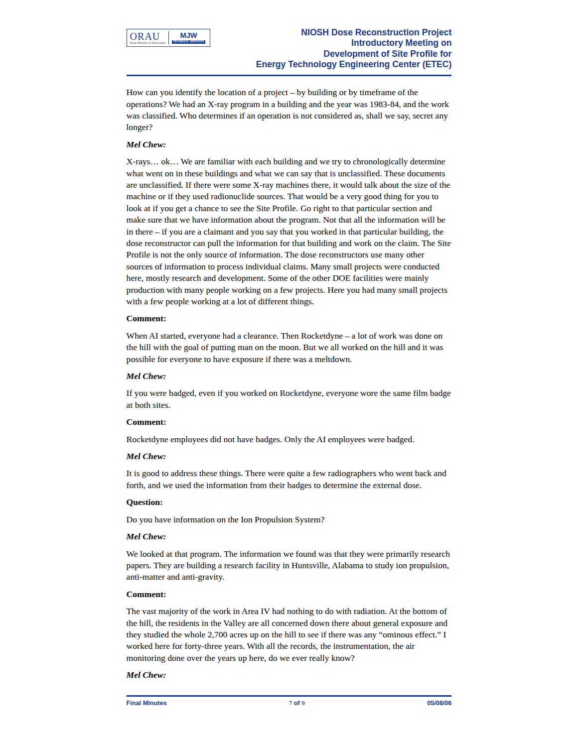ORAU Dade Moeller & Associates
MJW TECHNICAL SERVICES
NIOSH Dose Reconstruction Project
Introductory Meeting on
Development of Site Profile for
Energy Technology Engineering Center (ETEC)
How can you identify the location of a project – by building or by timeframe of the operations? We had an X-ray program in a building and the year was 1983-84, and the work was classified. Who determines if an operation is not considered as, shall we say, secret any longer?
Mel Chew:
X-rays… ok… We are familiar with each building and we try to chronologically determine what went on in these buildings and what we can say that is unclassified. These documents are unclassified. If there were some X-ray machines there, it would talk about the size of the machine or if they used radionuclide sources. That would be a very good thing for you to look at if you get a chance to see the Site Profile. Go right to that particular section and make sure that we have information about the program. Not that all the information will be in there – if you are a claimant and you say that you worked in that particular building, the dose reconstructor can pull the information for that building and work on the claim. The Site Profile is not the only source of information. The dose reconstructors use many other sources of information to process individual claims. Many small projects were conducted here, mostly research and development. Some of the other DOE facilities were mainly production with many people working on a few projects. Here you had many small projects with a few people working at a lot of different things.
Comment:
When AI started, everyone had a clearance. Then Rocketdyne – a lot of work was done on the hill with the goal of putting man on the moon. But we all worked on the hill and it was possible for everyone to have exposure if there was a meltdown.
Mel Chew:
If you were badged, even if you worked on Rocketdyne, everyone wore the same film badge at both sites.
Comment:
Rocketdyne employees did not have badges. Only the AI employees were badged.
Mel Chew:
It is good to address these things. There were quite a few radiographers who went back and forth, and we used the information from their badges to determine the external dose.
Question:
Do you have information on the Ion Propulsion System?
Mel Chew:
We looked at that program. The information we found was that they were primarily research papers. They are building a research facility in Huntsville, Alabama to study ion propulsion, anti-matter and anti-gravity.
Comment:
The vast majority of the work in Area IV had nothing to do with radiation. At the bottom of the hill, the residents in the Valley are all concerned down there about general exposure and they studied the whole 2,700 acres up on the hill to see if there was any “ominous effect.” I worked here for forty-three years. With all the records, the instrumentation, the air monitoring done over the years up here, do we ever really know?
Mel Chew:
Final Minutes
7 of 9
05/08/06